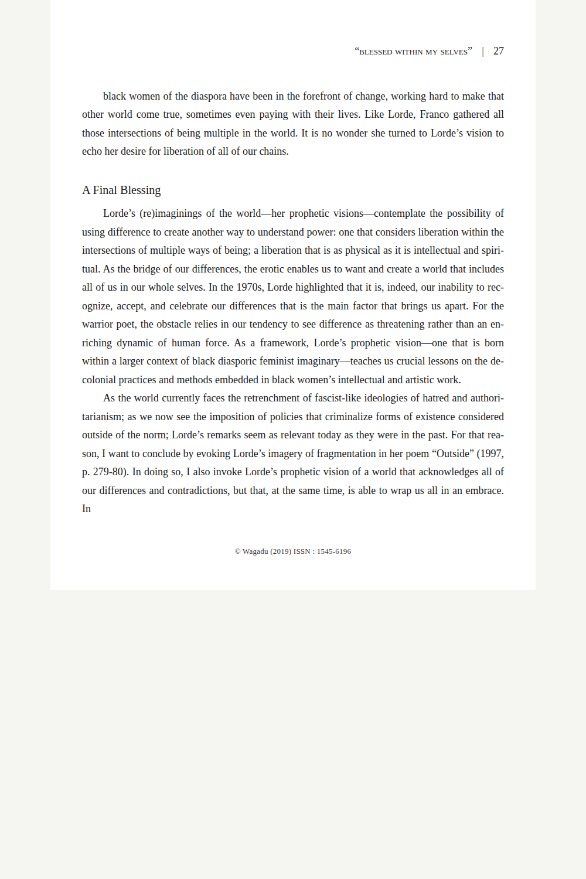“blessed within my selves” | 27
black women of the diaspora have been in the forefront of change, working hard to make that other world come true, sometimes even paying with their lives. Like Lorde, Franco gathered all those intersections of being multiple in the world. It is no wonder she turned to Lorde’s vision to echo her desire for liberation of all of our chains.
A Final Blessing
Lorde’s (re)imaginings of the world—her prophetic visions—contemplate the possibility of using difference to create another way to understand power: one that considers liberation within the intersections of multiple ways of being; a liberation that is as physical as it is intellectual and spiritual. As the bridge of our differences, the erotic enables us to want and create a world that includes all of us in our whole selves. In the 1970s, Lorde highlighted that it is, indeed, our inability to recognize, accept, and celebrate our differences that is the main factor that brings us apart. For the warrior poet, the obstacle relies in our tendency to see difference as threatening rather than an enriching dynamic of human force. As a framework, Lorde’s prophetic vision—one that is born within a larger context of black diasporic feminist imaginary—teaches us crucial lessons on the decolonial practices and methods embedded in black women’s intellectual and artistic work.
As the world currently faces the retrenchment of fascist-like ideologies of hatred and authoritarianism; as we now see the imposition of policies that criminalize forms of existence considered outside of the norm; Lorde’s remarks seem as relevant today as they were in the past. For that reason, I want to conclude by evoking Lorde’s imagery of fragmentation in her poem “Outside” (1997, p. 279-80). In doing so, I also invoke Lorde’s prophetic vision of a world that acknowledges all of our differences and contradictions, but that, at the same time, is able to wrap us all in an embrace. In
© Wagadu (2019) ISSN : 1545-6196